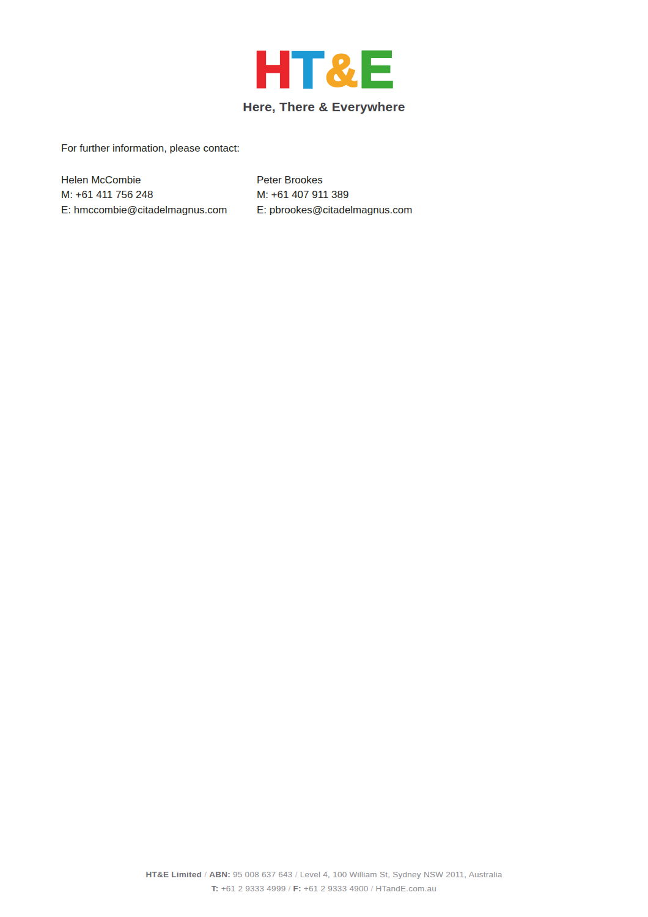HT&E
Here, There & Everywhere
For further information, please contact:
Helen McCombie
Peter Brookes
M: +61 411 756 248
M: +61 407 911 389
E: hmccombie@citadelmagnus.com
E: pbrookes@citadelmagnus.com
HT&E Limited/ABN: 95 008 637 643/Level 4, 100 William St, Sydney NSW 2011, Australia
T: +61 2 9333 4999/F: +61 2 9333 4900/HTandE.com.au